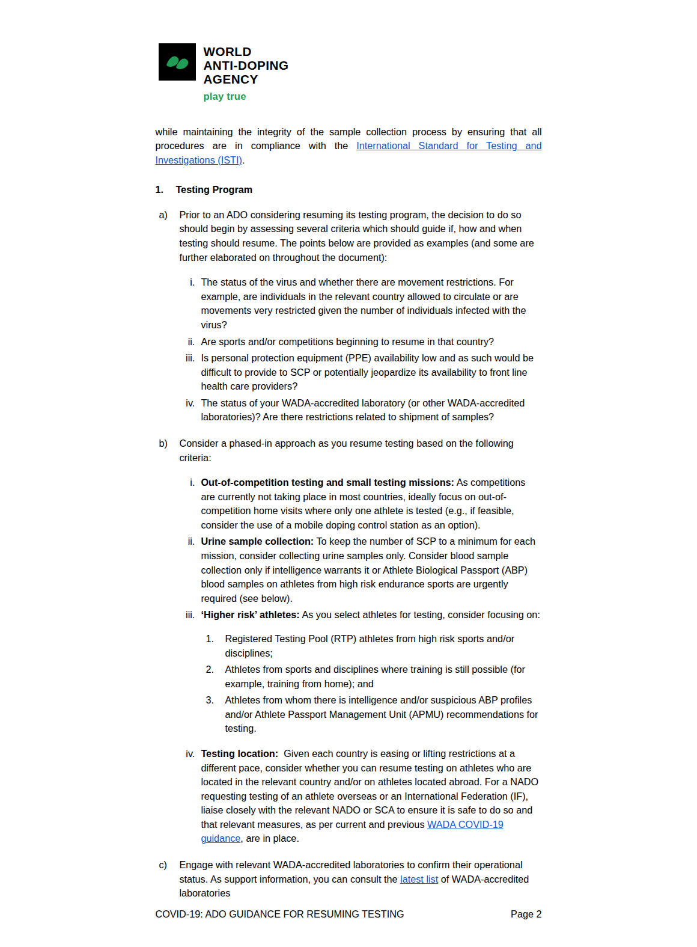WORLD
ANTI-DOPING
AGENCY
play true
while maintaining the integrity of the sample collection process by ensuring that all procedures are in compliance with the International Standard for Testing and Investigations (ISTI).
1. Testing Program
a) Prior to an ADO considering resuming its testing program, the decision to do so should begin by assessing several criteria which should guide if, how and when testing should resume. The points below are provided as examples (and some are further elaborated on throughout the document):
i. The status of the virus and whether there are movement restrictions. For example, are individuals in the relevant country allowed to circulate or are movements very restricted given the number of individuals infected with the virus?
ii. Are sports and/or competitions beginning to resume in that country?
iii. Is personal protection equipment (PPE) availability low and as such would be difficult to provide to SCP or potentially jeopardize its availability to front line health care providers?
iv. The status of your WADA-accredited laboratory (or other WADA-accredited laboratories)? Are there restrictions related to shipment of samples?
b) Consider a phased-in approach as you resume testing based on the following criteria:
i. Out-of-competition testing and small testing missions: As competitions are currently not taking place in most countries, ideally focus on out-of-competition home visits where only one athlete is tested (e.g., if feasible, consider the use of a mobile doping control station as an option).
ii. Urine sample collection: To keep the number of SCP to a minimum for each mission, consider collecting urine samples only. Consider blood sample collection only if intelligence warrants it or Athlete Biological Passport (ABP) blood samples on athletes from high risk endurance sports are urgently required (see below).
iii.‘Higher risk’ athletes: As you select athletes for testing, consider focusing on:
1. Registered Testing Pool (RTP) athletes from high risk sports and/or disciplines;
2. Athletes from sports and disciplines where training is still possible (for example, training from home); and
3. Athletes from whom there is intelligence and/or suspicious ABP profiles and/or Athlete Passport Management Unit (APMU) recommendations for testing.
iv. Testing location: Given each country is easing or lifting restrictions at a different pace, consider whether you can resume testing on athletes who are located in the relevant country and/or on athletes located abroad. For a NADO requesting testing of an athlete overseas or an International Federation (IF), liaise closely with the relevant NADO or SCA to ensure it is safe to do so and that relevant measures, as per current and previous WADA COVID-19 guidance, are in place.
c) Engage with relevant WADA-accredited laboratories to confirm their operational status. As support information, you can consult the latest list of WADA-accredited laboratories
COVID-19: ADO GUIDANCE FOR RESUMING TESTING Page 2